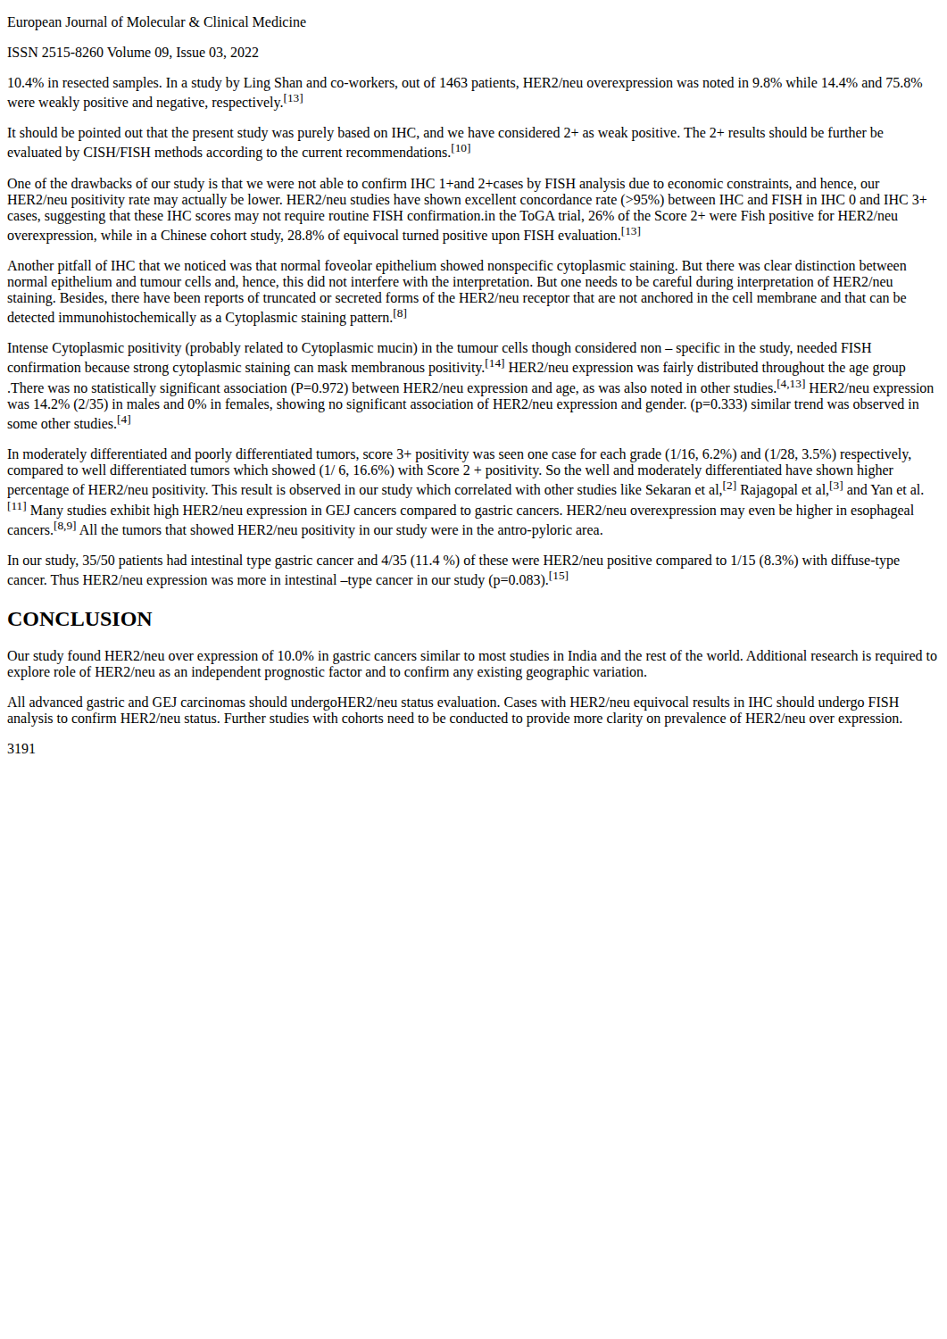European Journal of Molecular & Clinical Medicine
ISSN 2515-8260 Volume 09, Issue 03, 2022
10.4% in resected samples. In a study by Ling Shan and co-workers, out of 1463 patients, HER2/neu overexpression was noted in 9.8% while 14.4% and 75.8% were weakly positive and negative, respectively.[13]
It should be pointed out that the present study was purely based on IHC, and we have considered 2+ as weak positive. The 2+ results should be further be evaluated by CISH/FISH methods according to the current recommendations.[10]
One of the drawbacks of our study is that we were not able to confirm IHC 1+and 2+cases by FISH analysis due to economic constraints, and hence, our HER2/neu positivity rate may actually be lower. HER2/neu studies have shown excellent concordance rate (>95%) between IHC and FISH in IHC 0 and IHC 3+ cases, suggesting that these IHC scores may not require routine FISH confirmation.in the ToGA trial, 26% of the Score 2+ were Fish positive for HER2/neu overexpression, while in a Chinese cohort study, 28.8% of equivocal turned positive upon FISH evaluation.[13]
Another pitfall of IHC that we noticed was that normal foveolar epithelium showed nonspecific cytoplasmic staining. But there was clear distinction between normal epithelium and tumour cells and, hence, this did not interfere with the interpretation. But one needs to be careful during interpretation of HER2/neu staining. Besides, there have been reports of truncated or secreted forms of the HER2/neu receptor that are not anchored in the cell membrane and that can be detected immunohistochemically as a Cytoplasmic staining pattern.[8]
Intense Cytoplasmic positivity (probably related to Cytoplasmic mucin) in the tumour cells though considered non – specific in the study, needed FISH confirmation because strong cytoplasmic staining can mask membranous positivity.[14] HER2/neu expression was fairly distributed throughout the age group .There was no statistically significant association (P=0.972) between HER2/neu expression and age, as was also noted in other studies.[4,13] HER2/neu expression was 14.2% (2/35) in males and 0% in females, showing no significant association of HER2/neu expression and gender. (p=0.333) similar trend was observed in some other studies.[4]
In moderately differentiated and poorly differentiated tumors, score 3+ positivity was seen one case for each grade (1/16, 6.2%) and (1/28, 3.5%) respectively, compared to well differentiated tumors which showed (1/ 6, 16.6%) with Score 2 + positivity. So the well and moderately differentiated have shown higher percentage of HER2/neu positivity. This result is observed in our study which correlated with other studies like Sekaran et al,[2] Rajagopal et al,[3] and Yan et al.[11] Many studies exhibit high HER2/neu expression in GEJ cancers compared to gastric cancers. HER2/neu overexpression may even be higher in esophageal cancers.[8,9] All the tumors that showed HER2/neu positivity in our study were in the antro-pyloric area.
In our study, 35/50 patients had intestinal type gastric cancer and 4/35 (11.4 %) of these were HER2/neu positive compared to 1/15 (8.3%) with diffuse-type cancer. Thus HER2/neu expression was more in intestinal –type cancer in our study (p=0.083).[15]
CONCLUSION
Our study found HER2/neu over expression of 10.0% in gastric cancers similar to most studies in India and the rest of the world. Additional research is required to explore role of HER2/neu as an independent prognostic factor and to confirm any existing geographic variation.
All advanced gastric and GEJ carcinomas should undergoHER2/neu status evaluation. Cases with HER2/neu equivocal results in IHC should undergo FISH analysis to confirm HER2/neu status. Further studies with cohorts need to be conducted to provide more clarity on prevalence of HER2/neu over expression.
3191